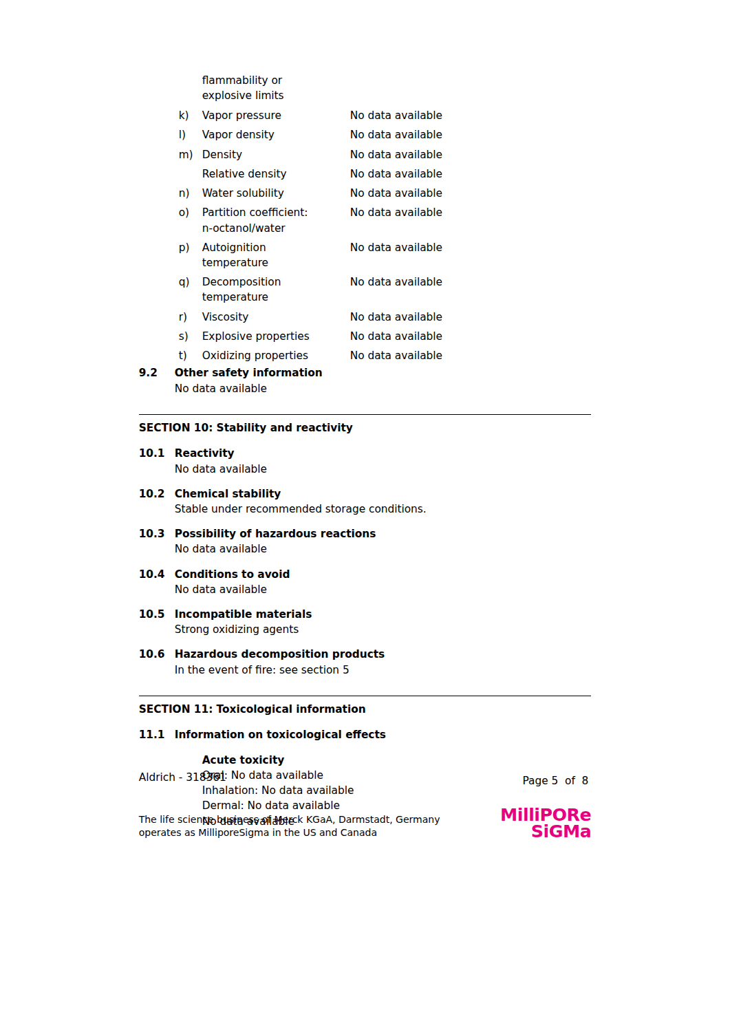flammability or
explosive limits
| k) | Vapor pressure | No data available |
| l) | Vapor density | No data available |
| m) | Density | No data available |
| | Relative density | No data available |
| n) | Water solubility | No data available |
| o) | Partition coefficient: n-octanol/water | No data available |
| p) | Autoignition temperature | No data available |
| q) | Decomposition temperature | No data available |
| r) | Viscosity | No data available |
| s) | Explosive properties | No data available |
| t) | Oxidizing properties | No data available |
9.2 Other safety information
No data available
SECTION 10: Stability and reactivity
10.1 Reactivity
No data available
10.2 Chemical stability
Stable under recommended storage conditions.
10.3 Possibility of hazardous reactions
No data available
10.4 Conditions to avoid
No data available
10.5 Incompatible materials
Strong oxidizing agents
10.6 Hazardous decomposition products
In the event of fire: see section 5
SECTION 11: Toxicological information
11.1 Information on toxicological effects
Acute toxicity
Oral: No data available
Inhalation: No data available
Dermal: No data available
No data available
Aldrich - 318361
Page 5 of 8
The life science business of Merck KGaA, Darmstadt, Germany
operates as MilliporeSigma in the US and Canada
MilliPOReSiGMa